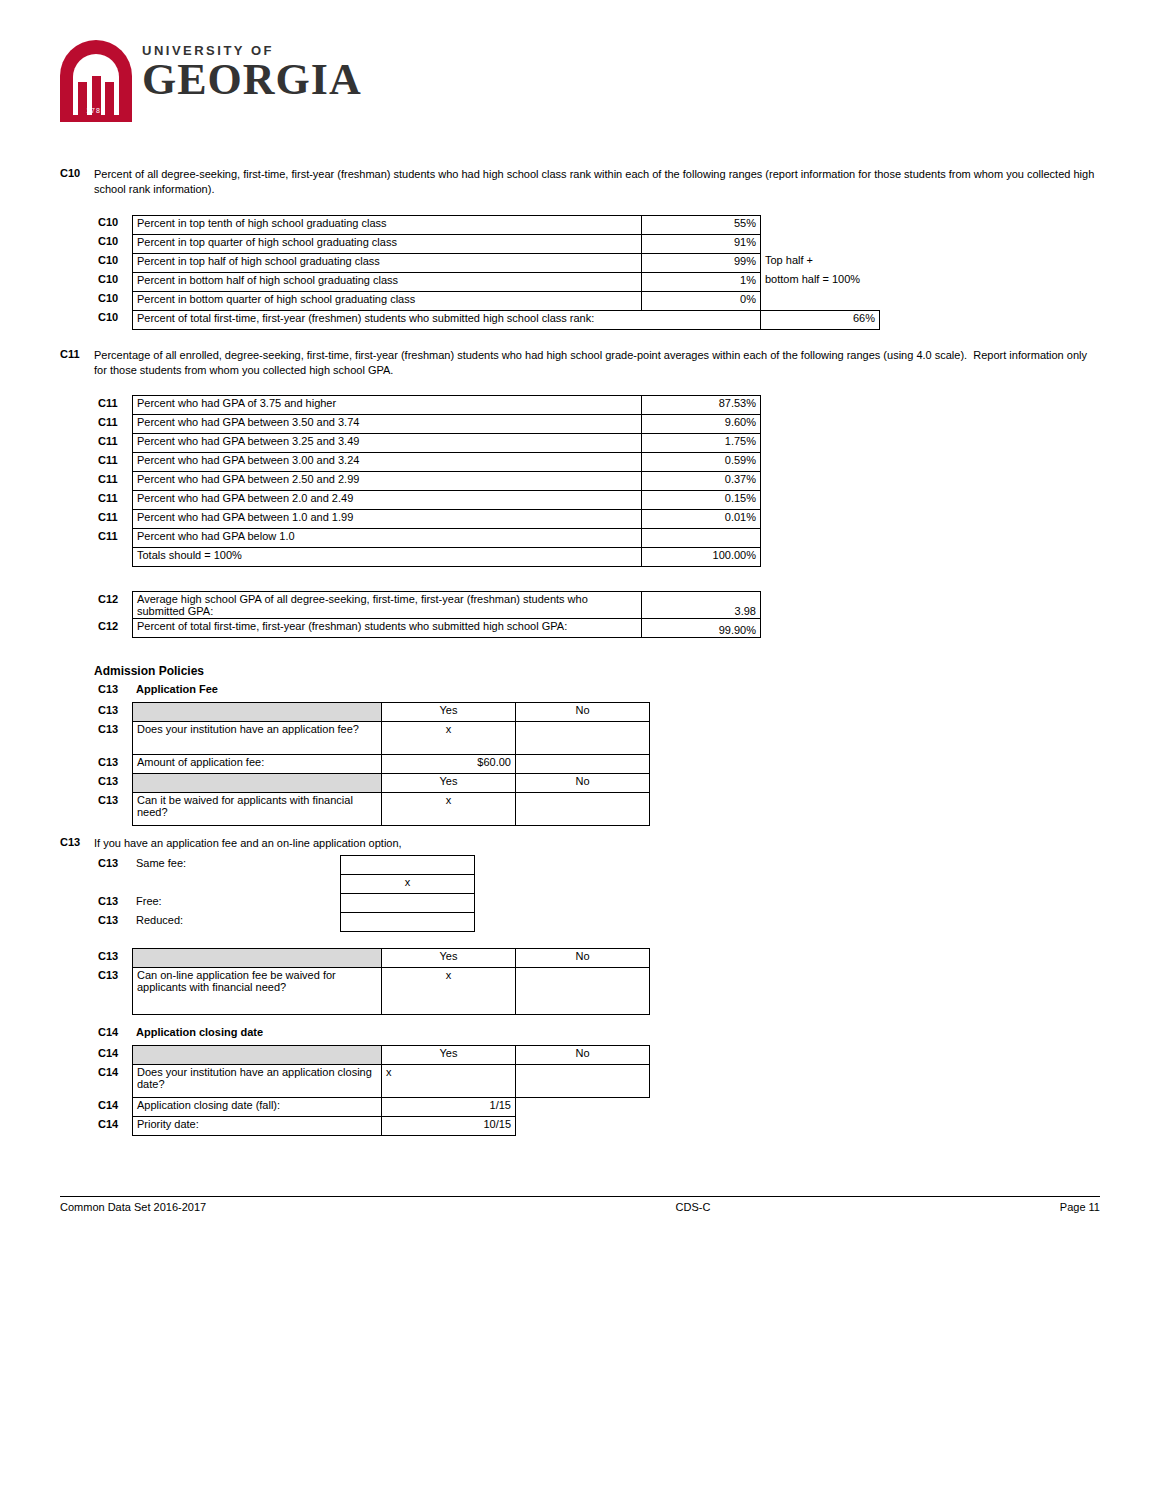1785
UNIVERSITY OF
GEORGIA
C10
Percent of all degree-seeking, first-time, first-year (freshman) students who had high school class rank within each of the following ranges (report information for those students from whom you collected high school rank information).
| C10 | Percent in top tenth of high school graduating class | 55% | |
| C10 | Percent in top quarter of high school graduating class | 91% | |
| C10 | Percent in top half of high school graduating class | 99% | Top half + |
| C10 | Percent in bottom half of high school graduating class | 1% | bottom half = 100% |
| C10 | Percent in bottom quarter of high school graduating class | 0% | |
| C10 | Percent of total first-time, first-year (freshmen) students who submitted high school class rank: | 66% |
C11
Percentage of all enrolled, degree-seeking, first-time, first-year (freshman) students who had high school grade-point averages within each of the following ranges (using 4.0 scale). Report information only for those students from whom you collected high school GPA.
| C11 | Percent who had GPA of 3.75 and higher | 87.53% |
| C11 | Percent who had GPA between 3.50 and 3.74 | 9.60% |
| C11 | Percent who had GPA between 3.25 and 3.49 | 1.75% |
| C11 | Percent who had GPA between 3.00 and 3.24 | 0.59% |
| C11 | Percent who had GPA between 2.50 and 2.99 | 0.37% |
| C11 | Percent who had GPA between 2.0 and 2.49 | 0.15% |
| C11 | Percent who had GPA between 1.0 and 1.99 | 0.01% |
| C11 | Percent who had GPA below 1.0 | |
| | Totals should = 100% | 100.00% |
| C12 | Average high school GPA of all degree-seeking, first-time, first-year (freshman) students who submitted GPA: | 3.98 |
| C12 | Percent of total first-time, first-year (freshman) students who submitted high school GPA: | 99.90% |
Admission Policies
| C13 | Application Fee |
| C13 | | Yes | No |
| C13 | Does your institution have an application fee? | x | |
| C13 | Amount of application fee: | $60.00 | |
| C13 | | Yes | No |
| C13 | Can it be waived for applicants with financial need? | x | |
C13
If you have an application fee and an on-line application option,
| C13 | Same fee: | |
| | | x |
| C13 | Free: | |
| C13 | Reduced: | |
| C13 | | Yes | No |
| C13 | Can on-line application fee be waived for applicants with financial need? | x | |
| C14 | Application closing date |
| C14 | | Yes | No |
| C14 | Does your institution have an application closing date? | x | |
| C14 | Application closing date (fall): | 1/15 | |
| C14 | Priority date: | 10/15 | |
Common Data Set 2016-2017
CDS-C
Page 11